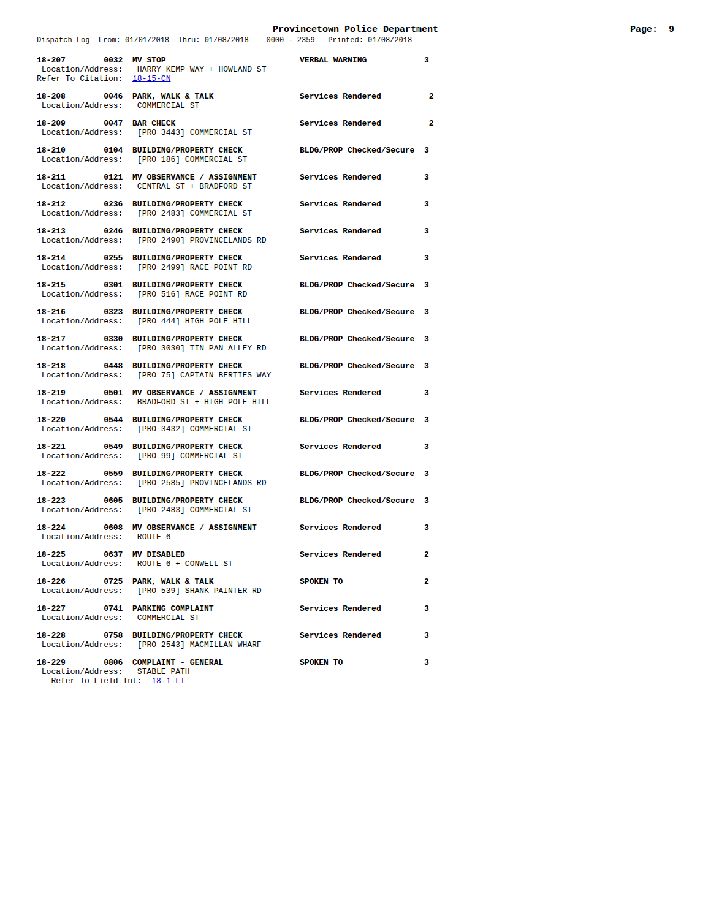Provincetown Police Department Page: 9
Dispatch Log From: 01/01/2018 Thru: 01/08/2018 0000 - 2359 Printed: 01/08/2018
18-207 0032 MV STOP VERBAL WARNING 3
Location/Address: HARRY KEMP WAY + HOWLAND ST
Refer To Citation: 18-15-CN
18-208 0046 PARK, WALK & TALK Services Rendered 2
Location/Address: COMMERCIAL ST
18-209 0047 BAR CHECK Services Rendered 2
Location/Address: [PRO 3443] COMMERCIAL ST
18-210 0104 BUILDING/PROPERTY CHECK BLDG/PROP Checked/Secure 3
Location/Address: [PRO 186] COMMERCIAL ST
18-211 0121 MV OBSERVANCE / ASSIGNMENT Services Rendered 3
Location/Address: CENTRAL ST + BRADFORD ST
18-212 0236 BUILDING/PROPERTY CHECK Services Rendered 3
Location/Address: [PRO 2483] COMMERCIAL ST
18-213 0246 BUILDING/PROPERTY CHECK Services Rendered 3
Location/Address: [PRO 2490] PROVINCELANDS RD
18-214 0255 BUILDING/PROPERTY CHECK Services Rendered 3
Location/Address: [PRO 2499] RACE POINT RD
18-215 0301 BUILDING/PROPERTY CHECK BLDG/PROP Checked/Secure 3
Location/Address: [PRO 516] RACE POINT RD
18-216 0323 BUILDING/PROPERTY CHECK BLDG/PROP Checked/Secure 3
Location/Address: [PRO 444] HIGH POLE HILL
18-217 0330 BUILDING/PROPERTY CHECK BLDG/PROP Checked/Secure 3
Location/Address: [PRO 3030] TIN PAN ALLEY RD
18-218 0448 BUILDING/PROPERTY CHECK BLDG/PROP Checked/Secure 3
Location/Address: [PRO 75] CAPTAIN BERTIES WAY
18-219 0501 MV OBSERVANCE / ASSIGNMENT Services Rendered 3
Location/Address: BRADFORD ST + HIGH POLE HILL
18-220 0544 BUILDING/PROPERTY CHECK BLDG/PROP Checked/Secure 3
Location/Address: [PRO 3432] COMMERCIAL ST
18-221 0549 BUILDING/PROPERTY CHECK Services Rendered 3
Location/Address: [PRO 99] COMMERCIAL ST
18-222 0559 BUILDING/PROPERTY CHECK BLDG/PROP Checked/Secure 3
Location/Address: [PRO 2585] PROVINCELANDS RD
18-223 0605 BUILDING/PROPERTY CHECK BLDG/PROP Checked/Secure 3
Location/Address: [PRO 2483] COMMERCIAL ST
18-224 0608 MV OBSERVANCE / ASSIGNMENT Services Rendered 3
Location/Address: ROUTE 6
18-225 0637 MV DISABLED Services Rendered 2
Location/Address: ROUTE 6 + CONWELL ST
18-226 0725 PARK, WALK & TALK SPOKEN TO 2
Location/Address: [PRO 539] SHANK PAINTER RD
18-227 0741 PARKING COMPLAINT Services Rendered 3
Location/Address: COMMERCIAL ST
18-228 0758 BUILDING/PROPERTY CHECK Services Rendered 3
Location/Address: [PRO 2543] MACMILLAN WHARF
18-229 0806 COMPLAINT - GENERAL SPOKEN TO 3
Location/Address: STABLE PATH
Refer To Field Int: 18-1-FI